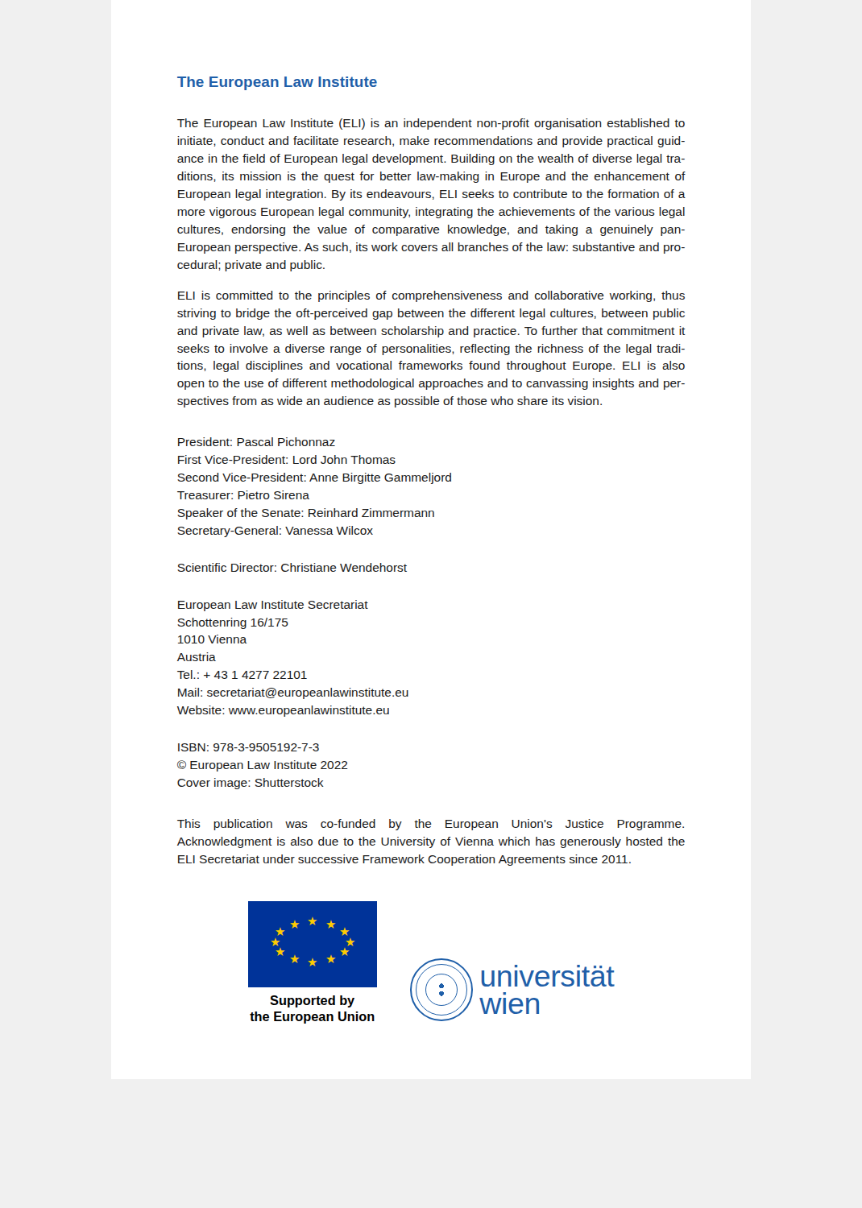The European Law Institute
The European Law Institute (ELI) is an independent non-profit organisation established to initiate, conduct and facilitate research, make recommendations and provide practical guidance in the field of European legal development. Building on the wealth of diverse legal traditions, its mission is the quest for better law-making in Europe and the enhancement of European legal integration. By its endeavours, ELI seeks to contribute to the formation of a more vigorous European legal community, integrating the achievements of the various legal cultures, endorsing the value of comparative knowledge, and taking a genuinely pan-European perspective. As such, its work covers all branches of the law: substantive and procedural; private and public.
ELI is committed to the principles of comprehensiveness and collaborative working, thus striving to bridge the oft-perceived gap between the different legal cultures, between public and private law, as well as between scholarship and practice. To further that commitment it seeks to involve a diverse range of personalities, reflecting the richness of the legal traditions, legal disciplines and vocational frameworks found throughout Europe. ELI is also open to the use of different methodological approaches and to canvassing insights and perspectives from as wide an audience as possible of those who share its vision.
President: Pascal Pichonnaz
First Vice-President: Lord John Thomas
Second Vice-President: Anne Birgitte Gammeljord
Treasurer: Pietro Sirena
Speaker of the Senate: Reinhard Zimmermann
Secretary-General: Vanessa Wilcox
Scientific Director: Christiane Wendehorst
European Law Institute Secretariat
Schottenring 16/175
1010 Vienna
Austria
Tel.: + 43 1 4277 22101
Mail: secretariat@europeanlawinstitute.eu
Website: www.europeanlawinstitute.eu
ISBN: 978-3-9505192-7-3
© European Law Institute 2022
Cover image: Shutterstock
This publication was co-funded by the European Union's Justice Programme. Acknowledgment is also due to the University of Vienna which has generously hosted the ELI Secretariat under successive Framework Cooperation Agreements since 2011.
★ ★ ★ ★ ★ ★ ★ ★ ★ ★ ★ ★
Supported by
the European Union
universität
wien